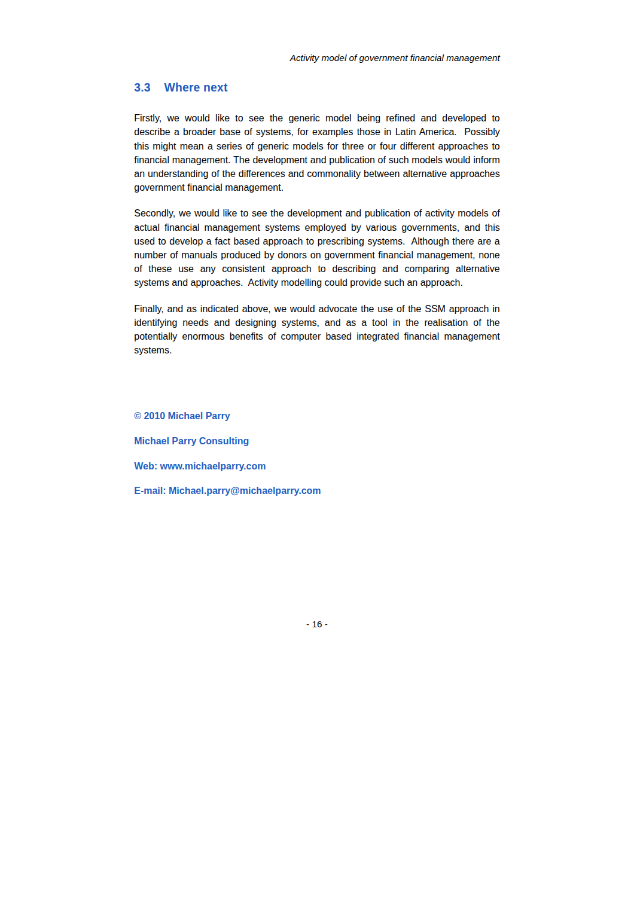Activity model of government financial management
3.3 Where next
Firstly, we would like to see the generic model being refined and developed to describe a broader base of systems, for examples those in Latin America. Possibly this might mean a series of generic models for three or four different approaches to financial management. The development and publication of such models would inform an understanding of the differences and commonality between alternative approaches government financial management.
Secondly, we would like to see the development and publication of activity models of actual financial management systems employed by various governments, and this used to develop a fact based approach to prescribing systems. Although there are a number of manuals produced by donors on government financial management, none of these use any consistent approach to describing and comparing alternative systems and approaches. Activity modelling could provide such an approach.
Finally, and as indicated above, we would advocate the use of the SSM approach in identifying needs and designing systems, and as a tool in the realisation of the potentially enormous benefits of computer based integrated financial management systems.
© 2010 Michael Parry
Michael Parry Consulting
Web: www.michaelparry.com
E-mail: Michael.parry@michaelparry.com
- 16 -